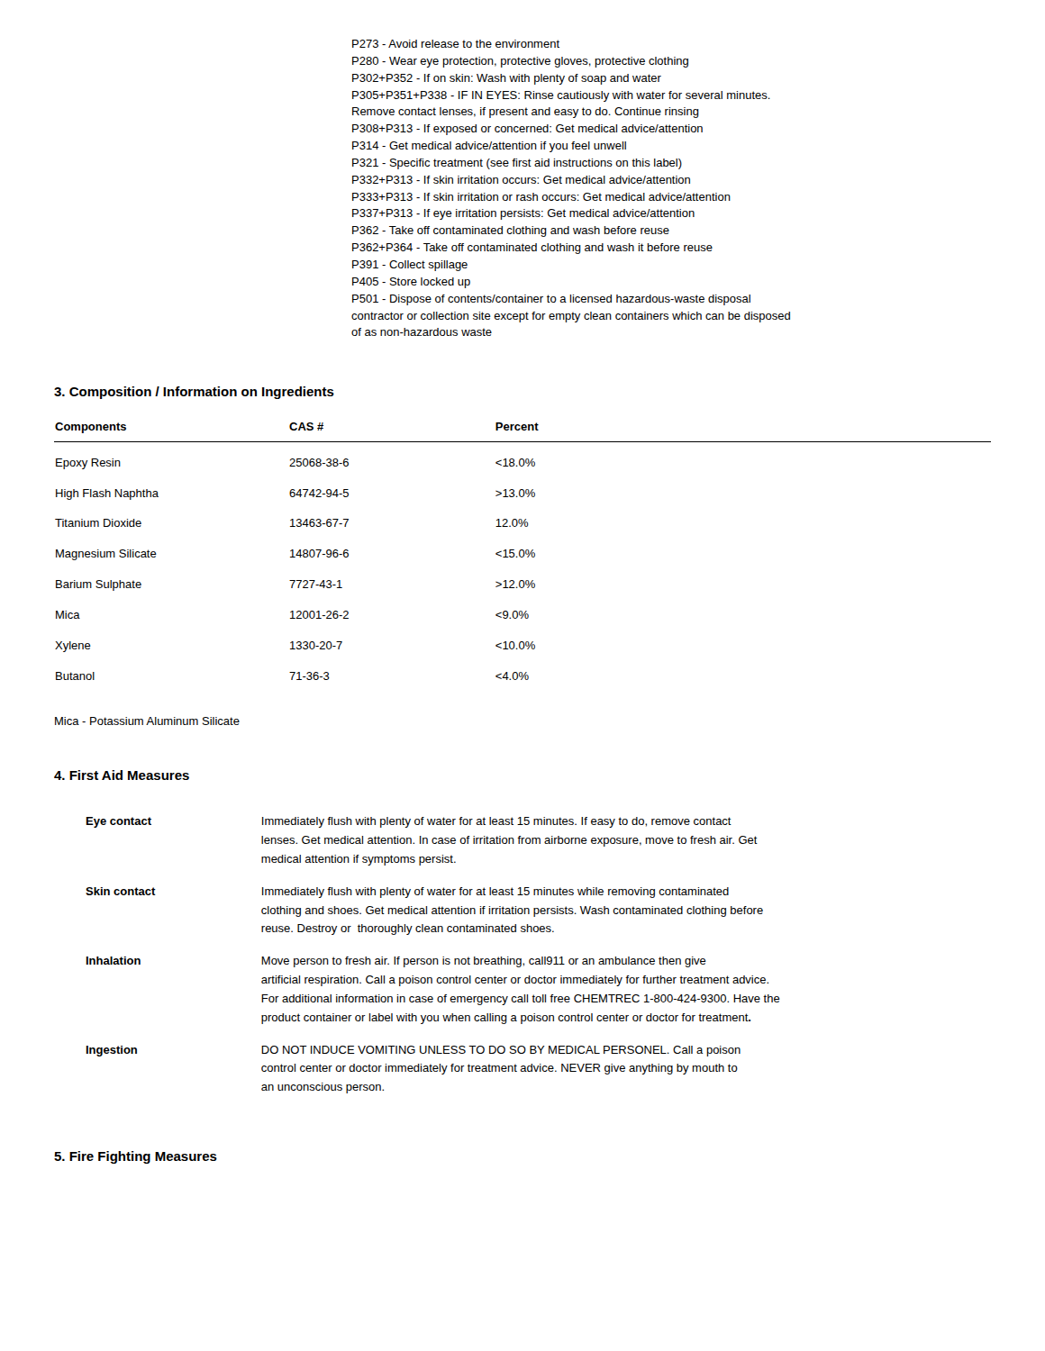P273 - Avoid release to the environment
P280 - Wear eye protection, protective gloves, protective clothing
P302+P352 - If on skin: Wash with plenty of soap and water
P305+P351+P338 - IF IN EYES: Rinse cautiously with water for several minutes.
Remove contact lenses, if present and easy to do. Continue rinsing
P308+P313 - If exposed or concerned: Get medical advice/attention
P314 - Get medical advice/attention if you feel unwell
P321 - Specific treatment (see first aid instructions on this label)
P332+P313 - If skin irritation occurs: Get medical advice/attention
P333+P313 - If skin irritation or rash occurs: Get medical advice/attention
P337+P313 - If eye irritation persists: Get medical advice/attention
P362 - Take off contaminated clothing and wash before reuse
P362+P364 - Take off contaminated clothing and wash it before reuse
P391 - Collect spillage
P405 - Store locked up
P501 - Dispose of contents/container to a licensed hazardous-waste disposal
contractor or collection site except for empty clean containers which can be disposed
of as non-hazardous waste
3. Composition / Information on Ingredients
| Components | CAS # | Percent |
| --- | --- | --- |
| Epoxy Resin | 25068-38-6 | <18.0% |
| High Flash Naphtha | 64742-94-5 | >13.0% |
| Titanium Dioxide | 13463-67-7 | 12.0% |
| Magnesium Silicate | 14807-96-6 | <15.0% |
| Barium Sulphate | 7727-43-1 | >12.0% |
| Mica | 12001-26-2 | <9.0% |
| Xylene | 1330-20-7 | <10.0% |
| Butanol | 71-36-3 | <4.0% |
Mica - Potassium Aluminum Silicate
4. First Aid Measures
| Eye contact | Immediately flush with plenty of water for at least 15 minutes. If easy to do, remove contact lenses. Get medical attention. In case of irritation from airborne exposure, move to fresh air. Get medical attention if symptoms persist. |
| Skin contact | Immediately flush with plenty of water for at least 15 minutes while removing contaminated clothing and shoes. Get medical attention if irritation persists. Wash contaminated clothing before reuse. Destroy or thoroughly clean contaminated shoes. |
| Inhalation | Move person to fresh air. If person is not breathing, call911 or an ambulance then give artificial respiration. Call a poison control center or doctor immediately for further treatment advice. For additional information in case of emergency call toll free CHEMTREC 1-800-424-9300. Have the product container or label with you when calling a poison control center or doctor for treatment . |
| Ingestion | DO NOT INDUCE VOMITING UNLESS TO DO SO BY MEDICAL PERSONEL. Call a poison control center or doctor immediately for treatment advice. NEVER give anything by mouth to an unconscious person. |
5. Fire Fighting Measures